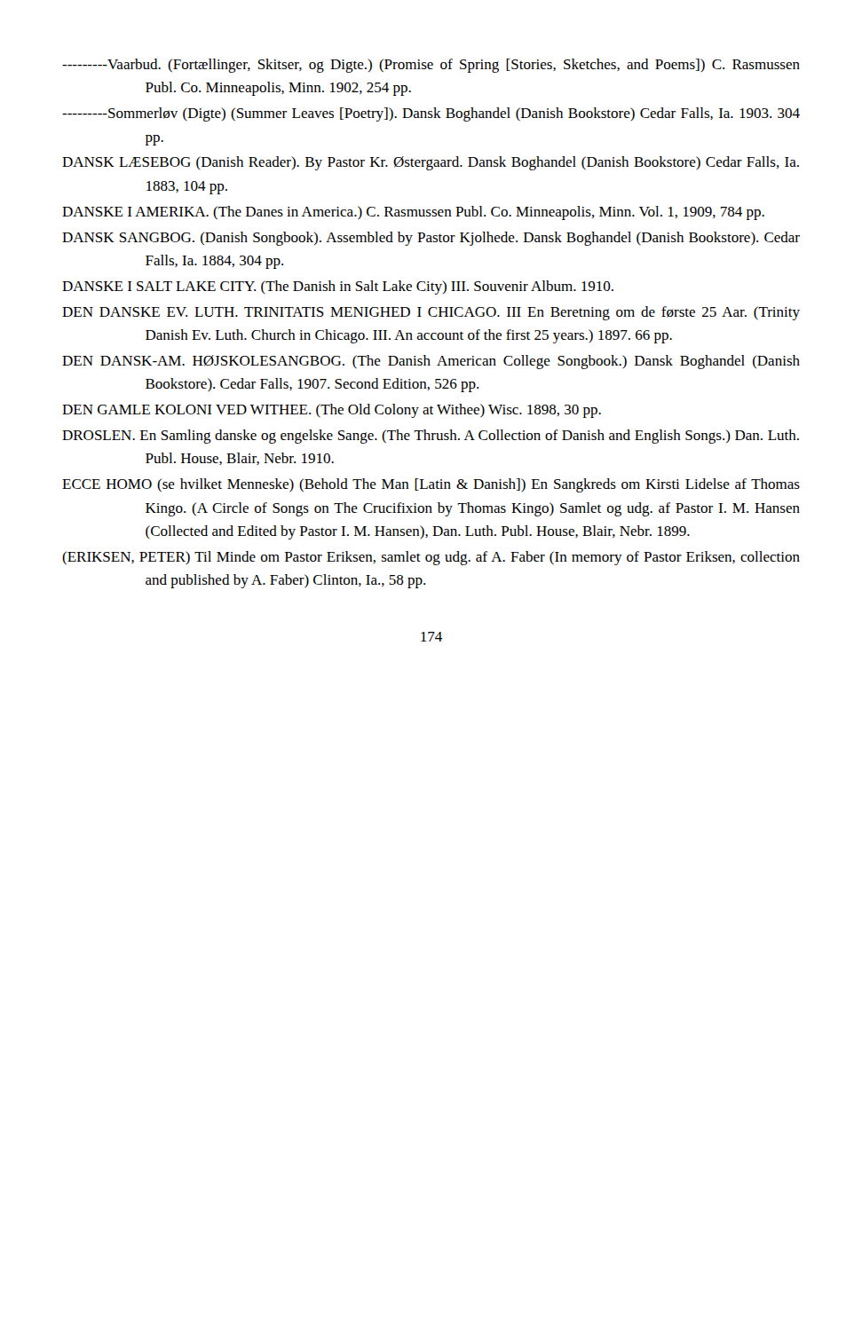---------Vaarbud. (Fortællinger, Skitser, og Digte.) (Promise of Spring [Stories, Sketches, and Poems]) C. Rasmussen Publ. Co. Minneapolis, Minn. 1902, 254 pp.
---------Sommerløv (Digte) (Summer Leaves [Poetry]). Dansk Boghandel (Danish Bookstore) Cedar Falls, Ia. 1903. 304 pp.
DANSK LÆSEBOG (Danish Reader). By Pastor Kr. Østergaard. Dansk Boghandel (Danish Bookstore) Cedar Falls, Ia. 1883, 104 pp.
DANSKE I AMERIKA. (The Danes in America.) C. Rasmussen Publ. Co. Minneapolis, Minn. Vol. 1, 1909, 784 pp.
DANSK SANGBOG. (Danish Songbook). Assembled by Pastor Kjolhede. Dansk Boghandel (Danish Bookstore). Cedar Falls, Ia. 1884, 304 pp.
DANSKE I SALT LAKE CITY. (The Danish in Salt Lake City) III. Souvenir Album. 1910.
DEN DANSKE EV. LUTH. TRINITATIS MENIGHED I CHICAGO. III En Beretning om de første 25 Aar. (Trinity Danish Ev. Luth. Church in Chicago. III. An account of the first 25 years.) 1897. 66 pp.
DEN DANSK-AM. HØJSKOLESANGBOG. (The Danish American College Songbook.) Dansk Boghandel (Danish Bookstore). Cedar Falls, 1907. Second Edition, 526 pp.
DEN GAMLE KOLONI VED WITHEE. (The Old Colony at Withee) Wisc. 1898, 30 pp.
DROSLEN. En Samling danske og engelske Sange. (The Thrush. A Collection of Danish and English Songs.) Dan. Luth. Publ. House, Blair, Nebr. 1910.
ECCE HOMO (se hvilket Menneske) (Behold The Man [Latin & Danish]) En Sangkreds om Kirsti Lidelse af Thomas Kingo. (A Circle of Songs on The Crucifixion by Thomas Kingo) Samlet og udg. af Pastor I. M. Hansen (Collected and Edited by Pastor I. M. Hansen), Dan. Luth. Publ. House, Blair, Nebr. 1899.
(ERIKSEN, PETER) Til Minde om Pastor Eriksen, samlet og udg. af A. Faber (In memory of Pastor Eriksen, collection and published by A. Faber) Clinton, Ia., 58 pp.
174